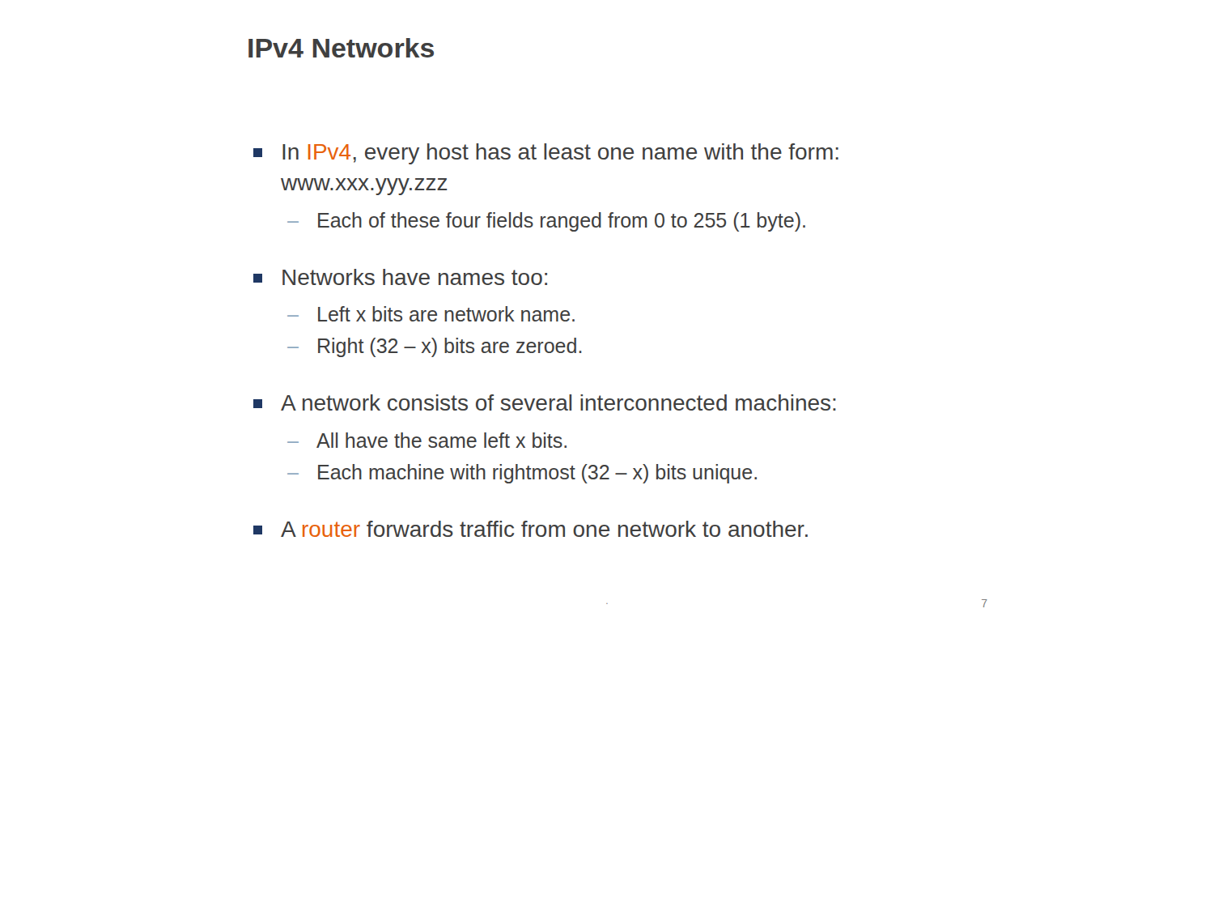IPv4 Networks
In IPv4, every host has at least one name with the form: www.xxx.yyy.zzz
Each of these four fields ranged from 0 to 255 (1 byte).
Networks have names too:
Left x bits are network name.
Right (32 – x) bits are zeroed.
A network consists of several interconnected machines:
All have the same left x bits.
Each machine with rightmost (32 – x) bits unique.
A router forwards traffic from one network to another.
.
7